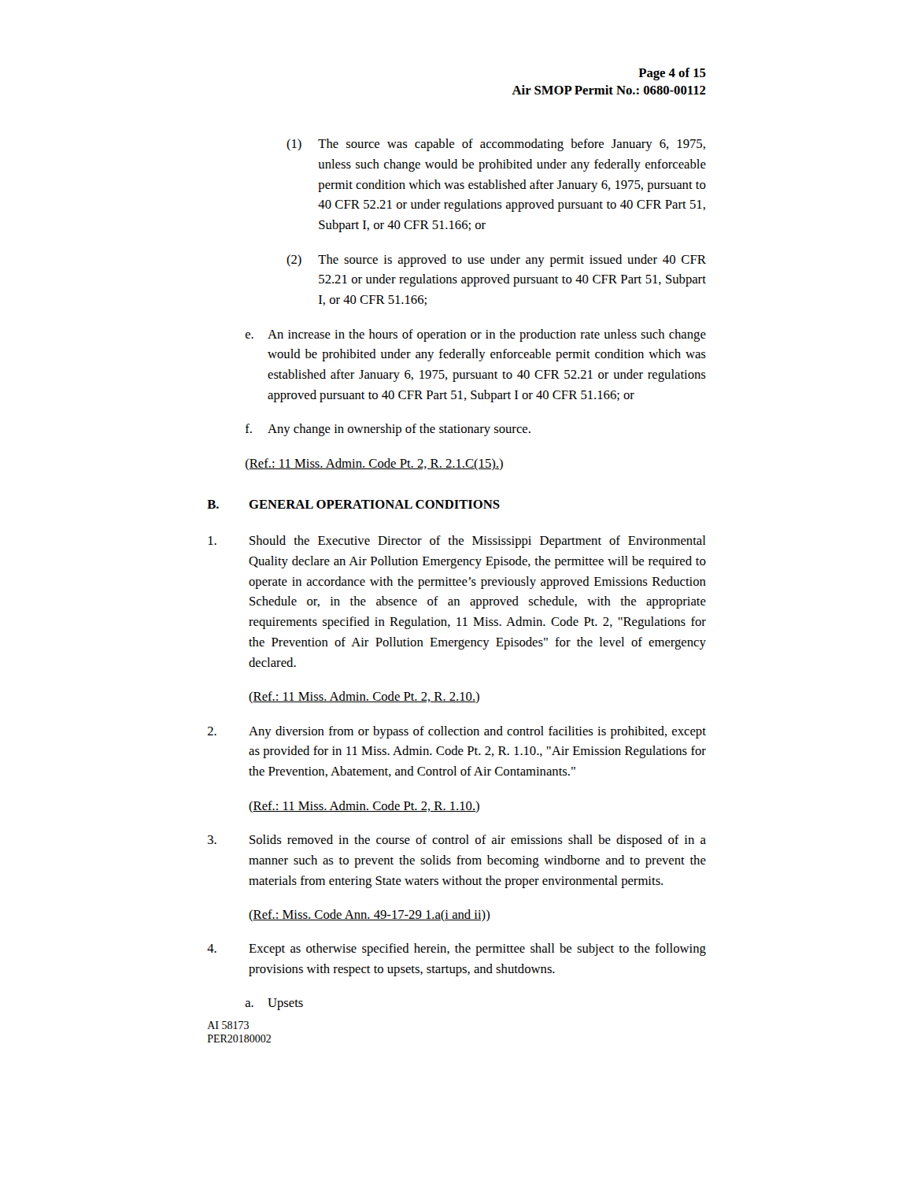Page 4 of 15
Air SMOP Permit No.: 0680-00112
(1)
The source was capable of accommodating before January 6, 1975, unless such change would be prohibited under any federally enforceable permit condition which was established after January 6, 1975, pursuant to 40 CFR 52.21 or under regulations approved pursuant to 40 CFR Part 51, Subpart I, or 40 CFR 51.166; or
(2)
The source is approved to use under any permit issued under 40 CFR 52.21 or under regulations approved pursuant to 40 CFR Part 51, Subpart I, or 40 CFR 51.166;
e.
An increase in the hours of operation or in the production rate unless such change would be prohibited under any federally enforceable permit condition which was established after January 6, 1975, pursuant to 40 CFR 52.21 or under regulations approved pursuant to 40 CFR Part 51, Subpart I or 40 CFR 51.166; or
f.
Any change in ownership of the stationary source.
(Ref.: 11 Miss. Admin. Code Pt. 2, R. 2.1.C(15).)
B. GENERAL OPERATIONAL CONDITIONS
1.
Should the Executive Director of the Mississippi Department of Environmental Quality declare an Air Pollution Emergency Episode, the permittee will be required to operate in accordance with the permittee’s previously approved Emissions Reduction Schedule or, in the absence of an approved schedule, with the appropriate requirements specified in Regulation, 11 Miss. Admin. Code Pt. 2, "Regulations for the Prevention of Air Pollution Emergency Episodes" for the level of emergency declared.
(Ref.: 11 Miss. Admin. Code Pt. 2, R. 2.10.)
2.
Any diversion from or bypass of collection and control facilities is prohibited, except as provided for in 11 Miss. Admin. Code Pt. 2, R. 1.10., "Air Emission Regulations for the Prevention, Abatement, and Control of Air Contaminants."
(Ref.: 11 Miss. Admin. Code Pt. 2, R. 1.10.)
3.
Solids removed in the course of control of air emissions shall be disposed of in a manner such as to prevent the solids from becoming windborne and to prevent the materials from entering State waters without the proper environmental permits.
(Ref.: Miss. Code Ann. 49-17-29 1.a(i and ii))
4.
Except as otherwise specified herein, the permittee shall be subject to the following provisions with respect to upsets, startups, and shutdowns.
a.
Upsets
AI 58173
PER20180002